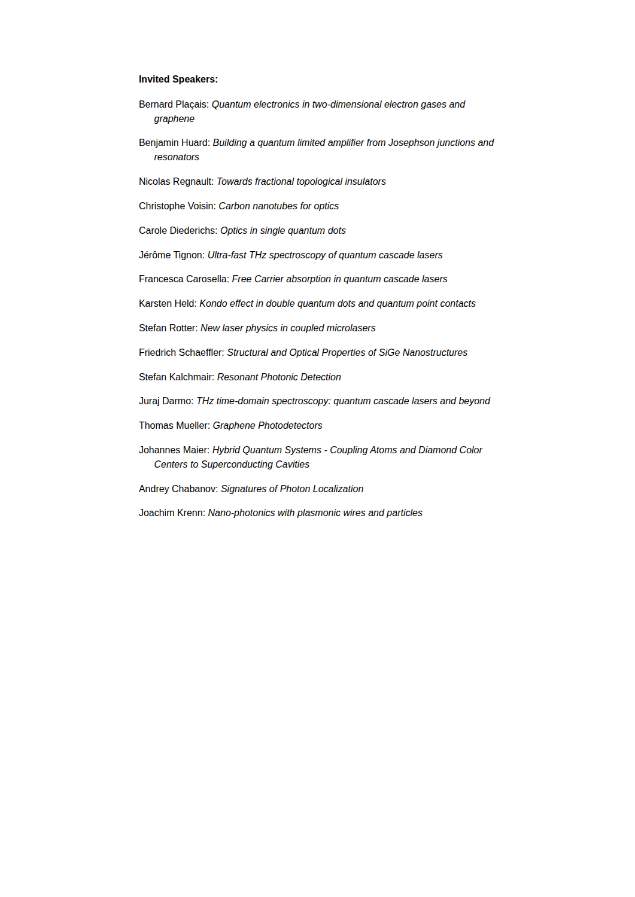Invited Speakers:
Bernard Plaçais: Quantum electronics in two-dimensional electron gases and graphene
Benjamin Huard: Building a quantum limited amplifier from Josephson junctions and resonators
Nicolas Regnault: Towards fractional topological insulators
Christophe Voisin: Carbon nanotubes for optics
Carole Diederichs: Optics in single quantum dots
Jérôme Tignon: Ultra-fast THz spectroscopy of quantum cascade lasers
Francesca Carosella: Free Carrier absorption in quantum cascade lasers
Karsten Held: Kondo effect in double quantum dots and quantum point contacts
Stefan Rotter: New laser physics in coupled microlasers
Friedrich Schaeffler: Structural and Optical Properties of SiGe Nanostructures
Stefan Kalchmair: Resonant Photonic Detection
Juraj Darmo: THz time-domain spectroscopy: quantum cascade lasers and beyond
Thomas Mueller: Graphene Photodetectors
Johannes Maier: Hybrid Quantum Systems - Coupling Atoms and Diamond Color Centers to Superconducting Cavities
Andrey Chabanov: Signatures of Photon Localization
Joachim Krenn: Nano-photonics with plasmonic wires and particles